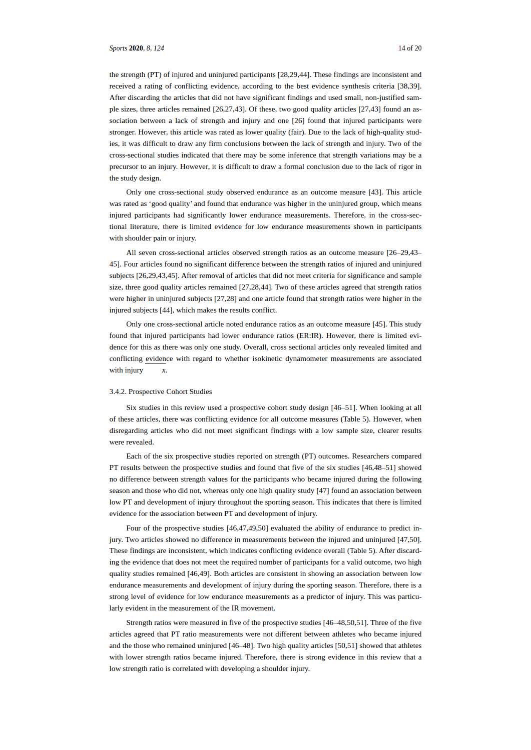Sports 2020, 8, 124
14 of 20
the strength (PT) of injured and uninjured participants [28,29,44]. These findings are inconsistent and received a rating of conflicting evidence, according to the best evidence synthesis criteria [38,39]. After discarding the articles that did not have significant findings and used small, non-justified sample sizes, three articles remained [26,27,43]. Of these, two good quality articles [27,43] found an association between a lack of strength and injury and one [26] found that injured participants were stronger. However, this article was rated as lower quality (fair). Due to the lack of high-quality studies, it was difficult to draw any firm conclusions between the lack of strength and injury. Two of the cross-sectional studies indicated that there may be some inference that strength variations may be a precursor to an injury. However, it is difficult to draw a formal conclusion due to the lack of rigor in the study design.
Only one cross-sectional study observed endurance as an outcome measure [43]. This article was rated as ‘good quality’ and found that endurance was higher in the uninjured group, which means injured participants had significantly lower endurance measurements. Therefore, in the cross-sectional literature, there is limited evidence for low endurance measurements shown in participants with shoulder pain or injury.
All seven cross-sectional articles observed strength ratios as an outcome measure [26–29,43–45]. Four articles found no significant difference between the strength ratios of injured and uninjured subjects [26,29,43,45]. After removal of articles that did not meet criteria for significance and sample size, three good quality articles remained [27,28,44]. Two of these articles agreed that strength ratios were higher in uninjured subjects [27,28] and one article found that strength ratios were higher in the injured subjects [44], which makes the results conflict.
Only one cross-sectional article noted endurance ratios as an outcome measure [45]. This study found that injured participants had lower endurance ratios (ER:IR). However, there is limited evidence for this as there was only one study. Overall, cross sectional articles only revealed limited and conflicting evidence with regard to whether isokinetic dynamometer measurements are associated with injury x.
3.4.2. Prospective Cohort Studies
Six studies in this review used a prospective cohort study design [46–51]. When looking at all of these articles, there was conflicting evidence for all outcome measures (Table 5). However, when disregarding articles who did not meet significant findings with a low sample size, clearer results were revealed.
Each of the six prospective studies reported on strength (PT) outcomes. Researchers compared PT results between the prospective studies and found that five of the six studies [46,48–51] showed no difference between strength values for the participants who became injured during the following season and those who did not, whereas only one high quality study [47] found an association between low PT and development of injury throughout the sporting season. This indicates that there is limited evidence for the association between PT and development of injury.
Four of the prospective studies [46,47,49,50] evaluated the ability of endurance to predict injury. Two articles showed no difference in measurements between the injured and uninjured [47,50]. These findings are inconsistent, which indicates conflicting evidence overall (Table 5). After discarding the evidence that does not meet the required number of participants for a valid outcome, two high quality studies remained [46,49]. Both articles are consistent in showing an association between low endurance measurements and development of injury during the sporting season. Therefore, there is a strong level of evidence for low endurance measurements as a predictor of injury. This was particularly evident in the measurement of the IR movement.
Strength ratios were measured in five of the prospective studies [46–48,50,51]. Three of the five articles agreed that PT ratio measurements were not different between athletes who became injured and the those who remained uninjured [46–48]. Two high quality articles [50,51] showed that athletes with lower strength ratios became injured. Therefore, there is strong evidence in this review that a low strength ratio is correlated with developing a shoulder injury.